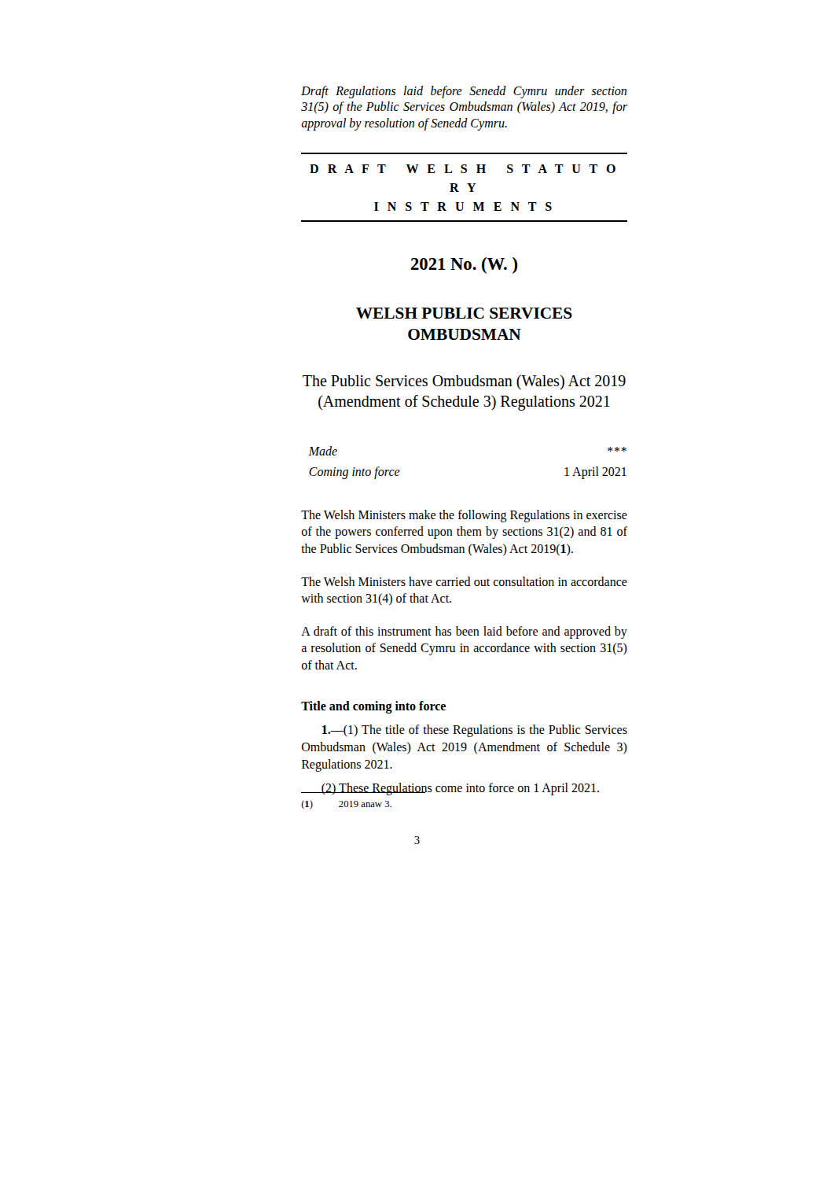Draft Regulations laid before Senedd Cymru under section 31(5) of the Public Services Ombudsman (Wales) Act 2019, for approval by resolution of Senedd Cymru.
D R A F T W E L S H S T A T U T O R Y
I N S T R U M E N T S
2021 No. (W. )
WELSH PUBLIC SERVICES OMBUDSMAN
The Public Services Ombudsman (Wales) Act 2019 (Amendment of Schedule 3) Regulations 2021
| Made | *** |
| Coming into force | 1 April 2021 |
The Welsh Ministers make the following Regulations in exercise of the powers conferred upon them by sections 31(2) and 81 of the Public Services Ombudsman (Wales) Act 2019(1).
The Welsh Ministers have carried out consultation in accordance with section 31(4) of that Act.
A draft of this instrument has been laid before and approved by a resolution of Senedd Cymru in accordance with section 31(5) of that Act.
Title and coming into force
1.—(1) The title of these Regulations is the Public Services Ombudsman (Wales) Act 2019 (Amendment of Schedule 3) Regulations 2021.
(2) These Regulations come into force on 1 April 2021.
(1) 2019 anaw 3.
3